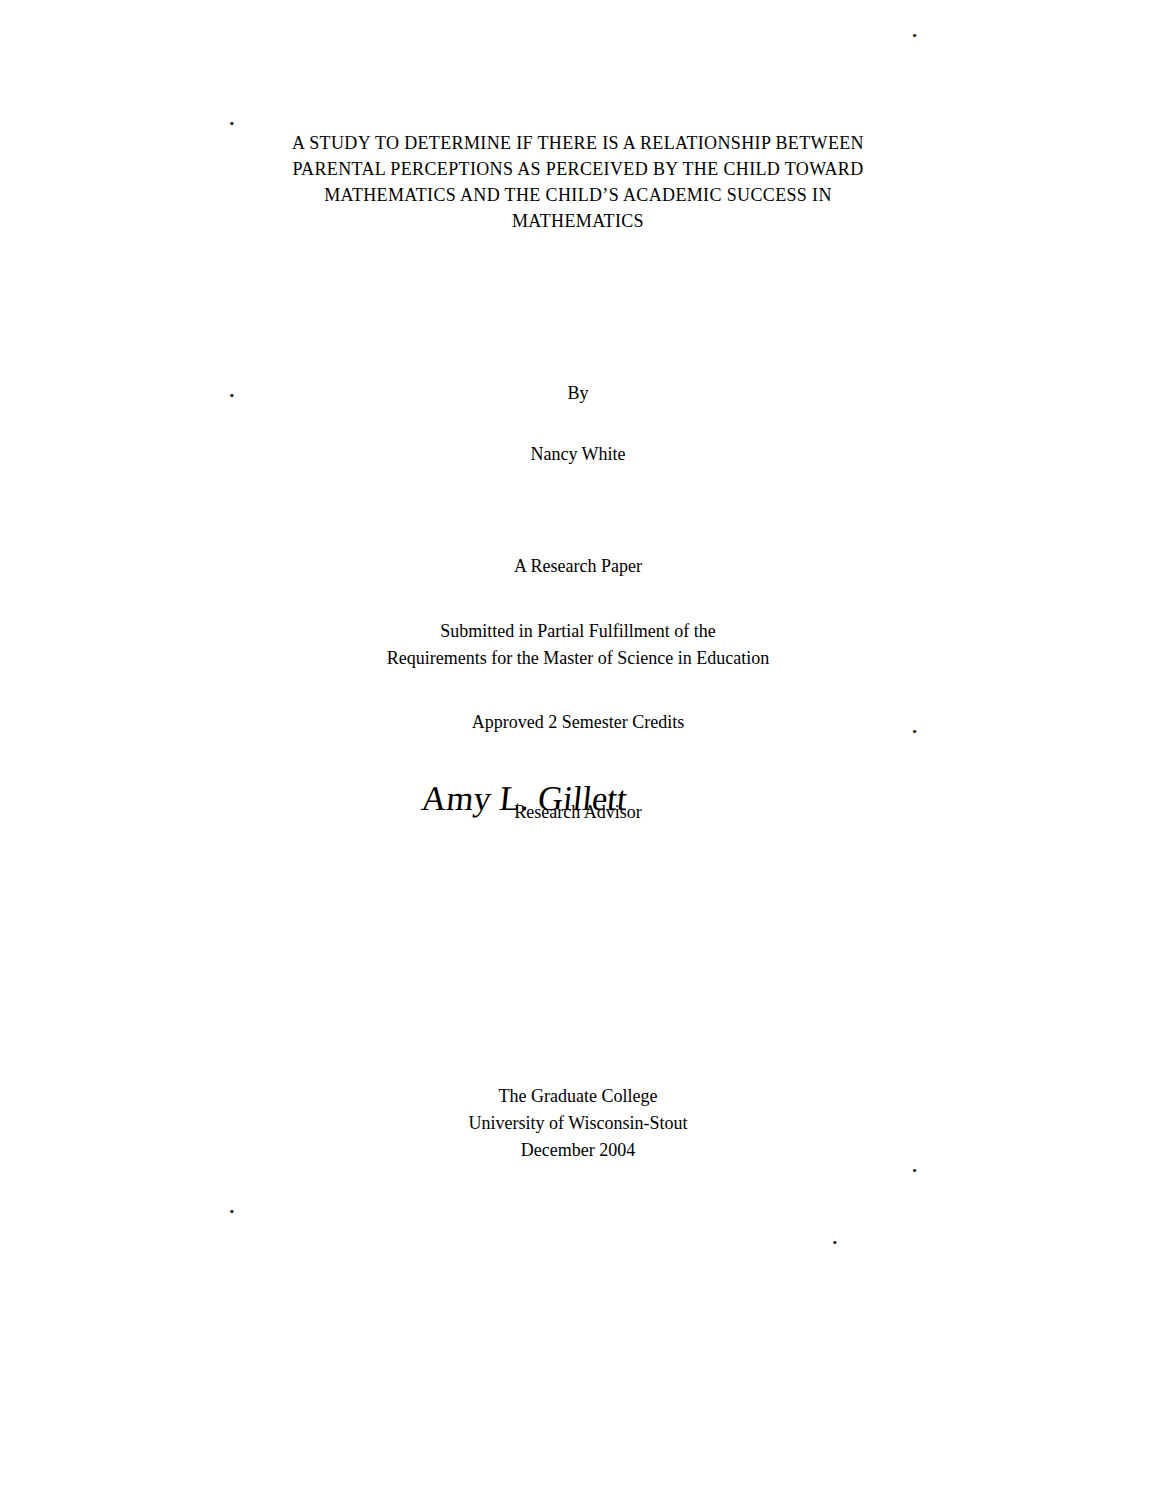• • • • • • •
A Study to Determine if There is a Relationship Between
Parental Perceptions as Perceived by the Child Toward
Mathematics and the Child’s Academic Success in Mathematics
By
Nancy White
A Research Paper
Submitted in Partial Fulfillment of the
Requirements for the Master of Science in Education
Approved 2 Semester Credits
Amy L. Gillett Research Advisor
The Graduate College
University of Wisconsin-Stout
December 2004